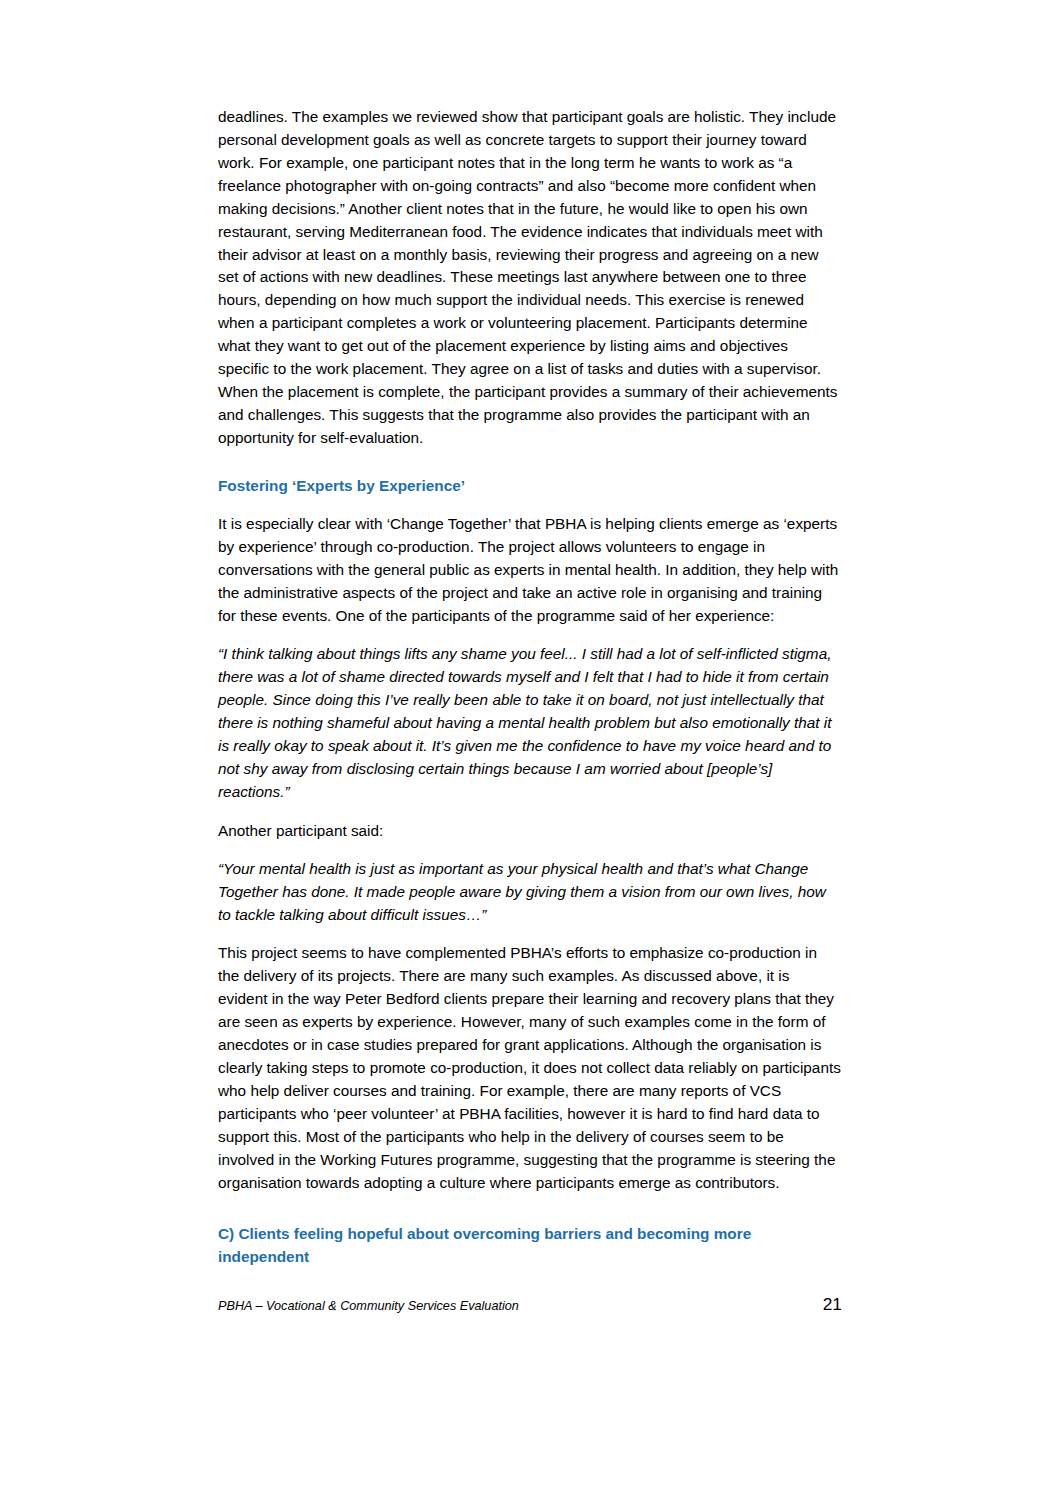deadlines. The examples we reviewed show that participant goals are holistic. They include personal development goals as well as concrete targets to support their journey toward work. For example, one participant notes that in the long term he wants to work as “a freelance photographer with on-going contracts” and also “become more confident when making decisions.” Another client notes that in the future, he would like to open his own restaurant, serving Mediterranean food. The evidence indicates that individuals meet with their advisor at least on a monthly basis, reviewing their progress and agreeing on a new set of actions with new deadlines. These meetings last anywhere between one to three hours, depending on how much support the individual needs. This exercise is renewed when a participant completes a work or volunteering placement. Participants determine what they want to get out of the placement experience by listing aims and objectives specific to the work placement. They agree on a list of tasks and duties with a supervisor. When the placement is complete, the participant provides a summary of their achievements and challenges. This suggests that the programme also provides the participant with an opportunity for self-evaluation.
Fostering ‘Experts by Experience’
It is especially clear with ‘Change Together’ that PBHA is helping clients emerge as ‘experts by experience’ through co-production. The project allows volunteers to engage in conversations with the general public as experts in mental health. In addition, they help with the administrative aspects of the project and take an active role in organising and training for these events. One of the participants of the programme said of her experience:
“I think talking about things lifts any shame you feel... I still had a lot of self-inflicted stigma, there was a lot of shame directed towards myself and I felt that I had to hide it from certain people. Since doing this I’ve really been able to take it on board, not just intellectually that there is nothing shameful about having a mental health problem but also emotionally that it is really okay to speak about it. It’s given me the confidence to have my voice heard and to not shy away from disclosing certain things because I am worried about [people’s] reactions.”
Another participant said:
“Your mental health is just as important as your physical health and that’s what Change Together has done. It made people aware by giving them a vision from our own lives, how to tackle talking about difficult issues…”
This project seems to have complemented PBHA’s efforts to emphasize co-production in the delivery of its projects. There are many such examples. As discussed above, it is evident in the way Peter Bedford clients prepare their learning and recovery plans that they are seen as experts by experience. However, many of such examples come in the form of anecdotes or in case studies prepared for grant applications. Although the organisation is clearly taking steps to promote co-production, it does not collect data reliably on participants who help deliver courses and training. For example, there are many reports of VCS participants who ‘peer volunteer’ at PBHA facilities, however it is hard to find hard data to support this. Most of the participants who help in the delivery of courses seem to be involved in the Working Futures programme, suggesting that the programme is steering the organisation towards adopting a culture where participants emerge as contributors.
C) Clients feeling hopeful about overcoming barriers and becoming more independent
PBHA – Vocational & Community Services Evaluation 21